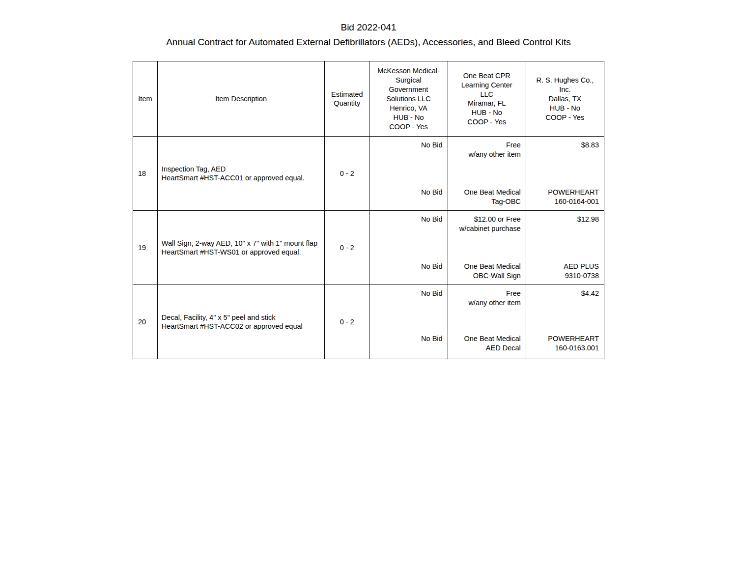Bid 2022-041
Annual Contract for Automated External Defibrillators (AEDs), Accessories, and Bleed Control Kits
| Item | Item Description | Estimated Quantity | McKesson Medical- Surgical Government Solutions LLC Henrico, VA HUB - No COOP - Yes | One Beat CPR Learning Center LLC Miramar, FL HUB - No COOP - Yes | R. S. Hughes Co., Inc. Dallas, TX HUB - No COOP - Yes |
| --- | --- | --- | --- | --- | --- |
| 18 | Inspection Tag, AED HeartSmart #HST-ACC01 or approved equal. | 0 - 2 | No Bid No Bid | Free w/any other item One Beat Medical Tag-OBC | $8.83 POWERHEART 160-0164-001 |
| 19 | Wall Sign, 2-way AED, 10" x 7" with 1" mount flap HeartSmart #HST-WS01 or approved equal. | 0 - 2 | No Bid No Bid | $12.00 or Free w/cabinet purchase One Beat Medical OBC-Wall Sign | $12.98 AED PLUS 9310-0738 |
| 20 | Decal, Facility, 4" x 5" peel and stick HeartSmart #HST-ACC02 or approved equal | 0 - 2 | No Bid No Bid | Free w/any other item One Beat Medical AED Decal | $4.42 POWERHEART 160-0163.001 |